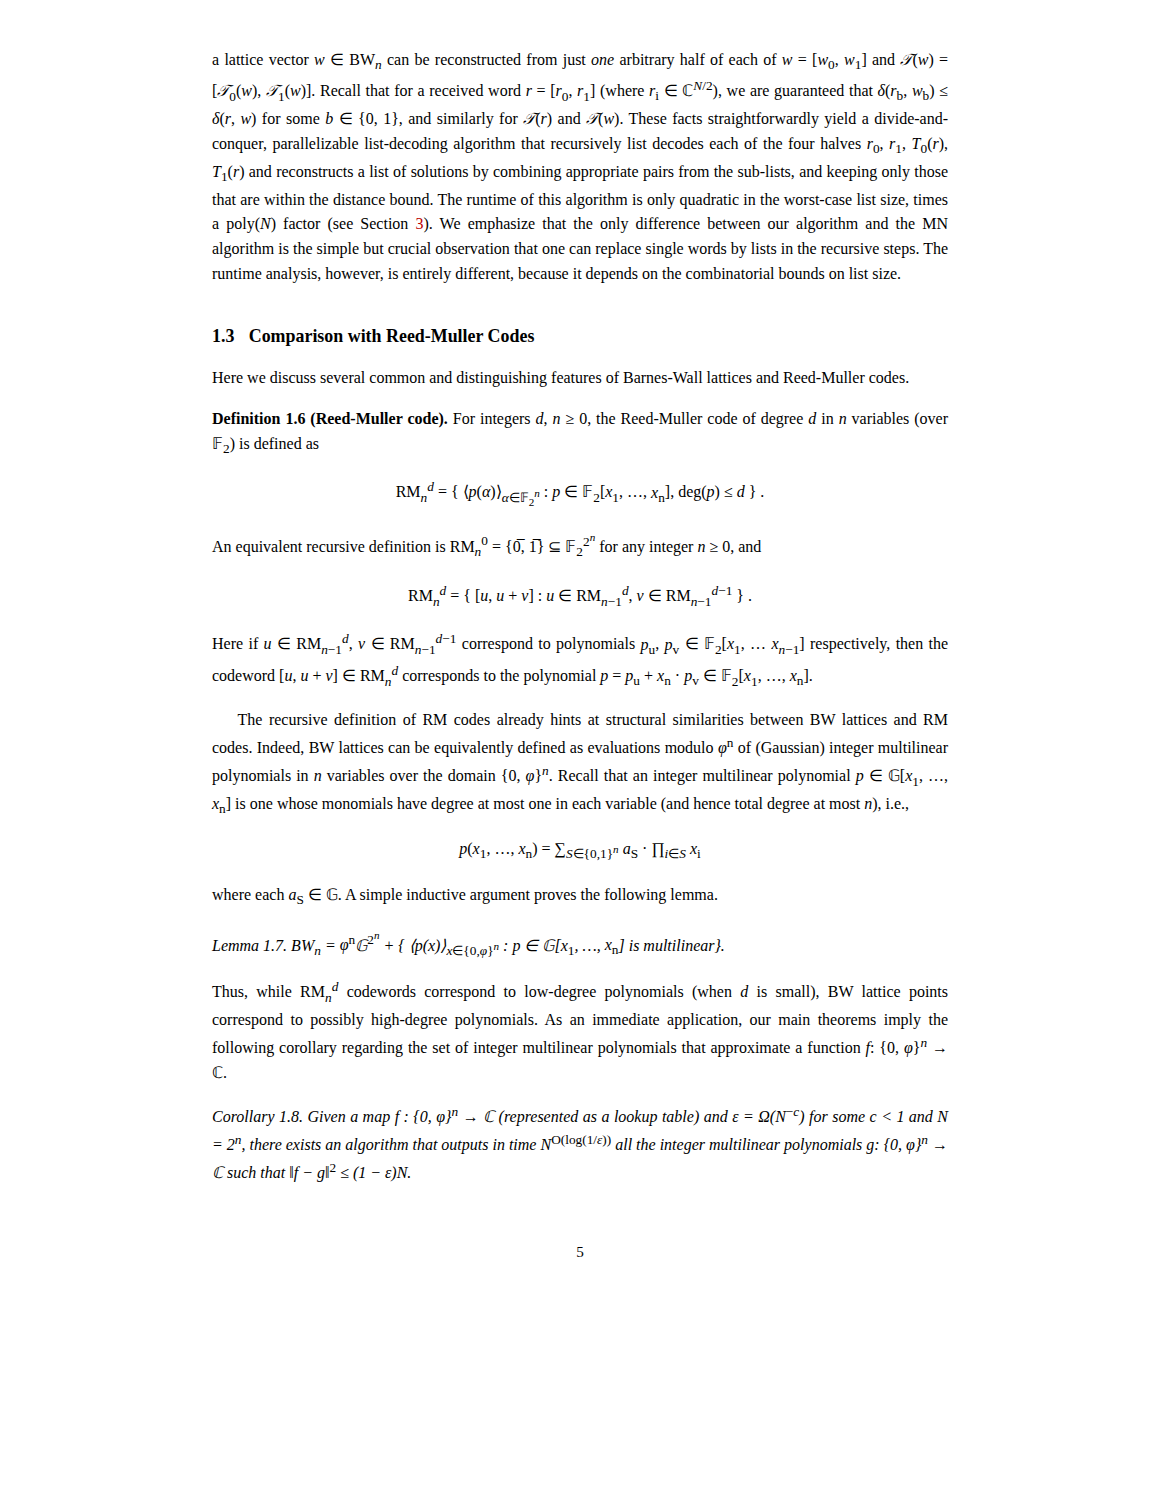a lattice vector w ∈ BWn can be reconstructed from just one arbitrary half of each of w = [w0, w1] and 𝒯(w) = [𝒯0(w), 𝒯1(w)]. Recall that for a received word r = [r0, r1] (where ri ∈ ℂN/2), we are guaranteed that δ(rb, wb) ≤ δ(r, w) for some b ∈ {0, 1}, and similarly for 𝒯(r) and 𝒯(w). These facts straightforwardly yield a divide-and-conquer, parallelizable list-decoding algorithm that recursively list decodes each of the four halves r0, r1, T0(r), T1(r) and reconstructs a list of solutions by combining appropriate pairs from the sub-lists, and keeping only those that are within the distance bound. The runtime of this algorithm is only quadratic in the worst-case list size, times a poly(N) factor (see Section 3). We emphasize that the only difference between our algorithm and the MN algorithm is the simple but crucial observation that one can replace single words by lists in the recursive steps. The runtime analysis, however, is entirely different, because it depends on the combinatorial bounds on list size.
1.3 Comparison with Reed-Muller Codes
Here we discuss several common and distinguishing features of Barnes-Wall lattices and Reed-Muller codes.
Definition 1.6 (Reed-Muller code). For integers d, n ≥ 0, the Reed-Muller code of degree d in n variables (over 𝔽2) is defined as
RMnd = { ⟨p(α)⟩α∈𝔽2n : p ∈ 𝔽2[x1, …, xn], deg(p) ≤ d } .
An equivalent recursive definition is RMn0 = {0̅, 1̅} ⊆ 𝔽22n for any integer n ≥ 0, and
RMnd = { [u, u + v] : u ∈ RMn−1d, v ∈ RMn−1d−1 } .
Here if u ∈ RMn−1d, v ∈ RMn−1d−1 correspond to polynomials pu, pv ∈ 𝔽2[x1, … xn−1] respectively, then the codeword [u, u + v] ∈ RMnd corresponds to the polynomial p = pu + xn · pv ∈ 𝔽2[x1, …, xn].
The recursive definition of RM codes already hints at structural similarities between BW lattices and RM codes. Indeed, BW lattices can be equivalently defined as evaluations modulo φn of (Gaussian) integer multilinear polynomials in n variables over the domain {0, φ}n. Recall that an integer multilinear polynomial p ∈ 𝔾[x1, …, xn] is one whose monomials have degree at most one in each variable (and hence total degree at most n), i.e.,
p(x1, …, xn) = ∑S∈{0,1}n aS · ∏i∈S xi
where each aS ∈ 𝔾. A simple inductive argument proves the following lemma.
Lemma 1.7. BWn = φn 𝔾2n + { ⟨p(x)⟩x∈{0,φ}n : p ∈ 𝔾[x1, …, xn] is multilinear}.
Thus, while RMnd codewords correspond to low-degree polynomials (when d is small), BW lattice points correspond to possibly high-degree polynomials. As an immediate application, our main theorems imply the following corollary regarding the set of integer multilinear polynomials that approximate a function f: {0, φ}n → ℂ.
Corollary 1.8. Given a map f : {0, φ}n → ℂ (represented as a lookup table) and ε = Ω(N−c) for some c < 1 and N = 2n, there exists an algorithm that outputs in time NO(log(1/ε)) all the integer multilinear polynomials g: {0, φ}n → ℂ such that ‖f − g‖2 ≤ (1 − ε)N.
5